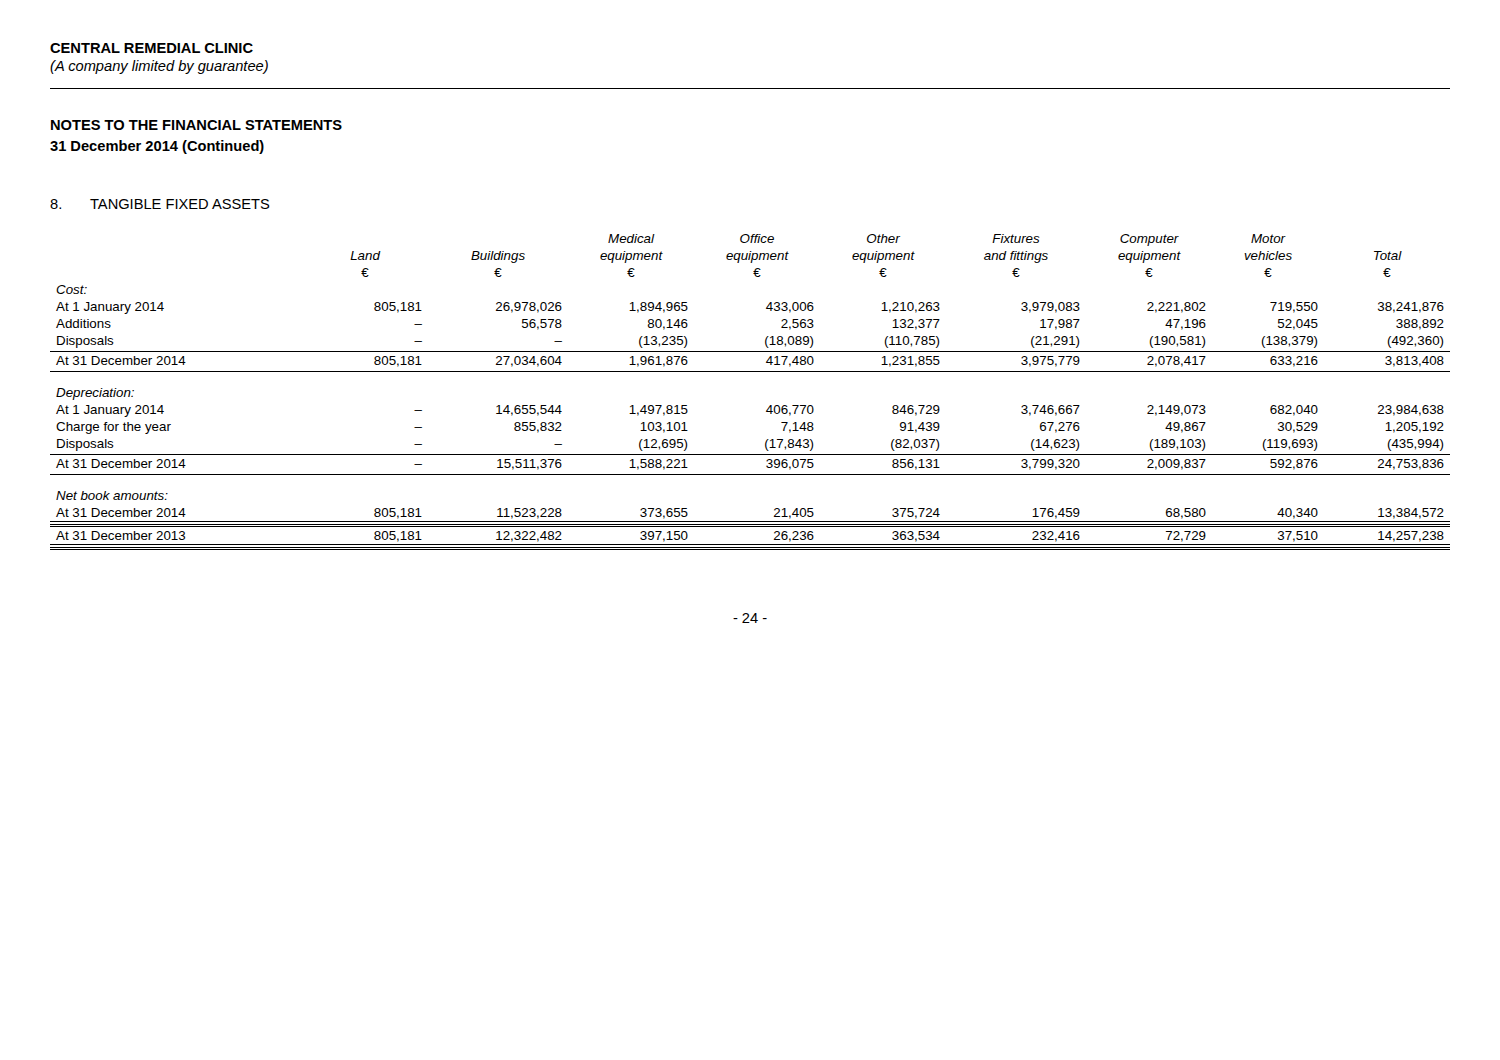CENTRAL REMEDIAL CLINIC
(A company limited by guarantee)
NOTES TO THE FINANCIAL STATEMENTS
31 December 2014 (Continued)
8. TANGIBLE FIXED ASSETS
| | | | Medical | Office | Other | Fixtures | Computer | Motor | |
| --- | --- | --- | --- | --- | --- | --- | --- | --- | --- |
| | Land | Buildings | equipment | equipment | equipment | and fittings | equipment | vehicles | Total |
| | € | € | € | € | € | € | € | € | € |
| Cost: | |
| At 1 January 2014 | 805,181 | 26,978,026 | 1,894,965 | 433,006 | 1,210,263 | 3,979,083 | 2,221,802 | 719,550 | 38,241,876 |
| Additions | – | 56,578 | 80,146 | 2,563 | 132,377 | 17,987 | 47,196 | 52,045 | 388,892 |
| Disposals | – | – | (13,235) | (18,089) | (110,785) | (21,291) | (190,581) | (138,379) | (492,360) |
| At 31 December 2014 | 805,181 | 27,034,604 | 1,961,876 | 417,480 | 1,231,855 | 3,975,779 | 2,078,417 | 633,216 | 3,813,408 |
| Depreciation: | |
| At 1 January 2014 | – | 14,655,544 | 1,497,815 | 406,770 | 846,729 | 3,746,667 | 2,149,073 | 682,040 | 23,984,638 |
| Charge for the year | – | 855,832 | 103,101 | 7,148 | 91,439 | 67,276 | 49,867 | 30,529 | 1,205,192 |
| Disposals | – | – | (12,695) | (17,843) | (82,037) | (14,623) | (189,103) | (119,693) | (435,994) |
| At 31 December 2014 | – | 15,511,376 | 1,588,221 | 396,075 | 856,131 | 3,799,320 | 2,009,837 | 592,876 | 24,753,836 |
| Net book amounts: | |
| At 31 December 2014 | 805,181 | 11,523,228 | 373,655 | 21,405 | 375,724 | 176,459 | 68,580 | 40,340 | 13,384,572 |
| At 31 December 2013 | 805,181 | 12,322,482 | 397,150 | 26,236 | 363,534 | 232,416 | 72,729 | 37,510 | 14,257,238 |
- 24 -